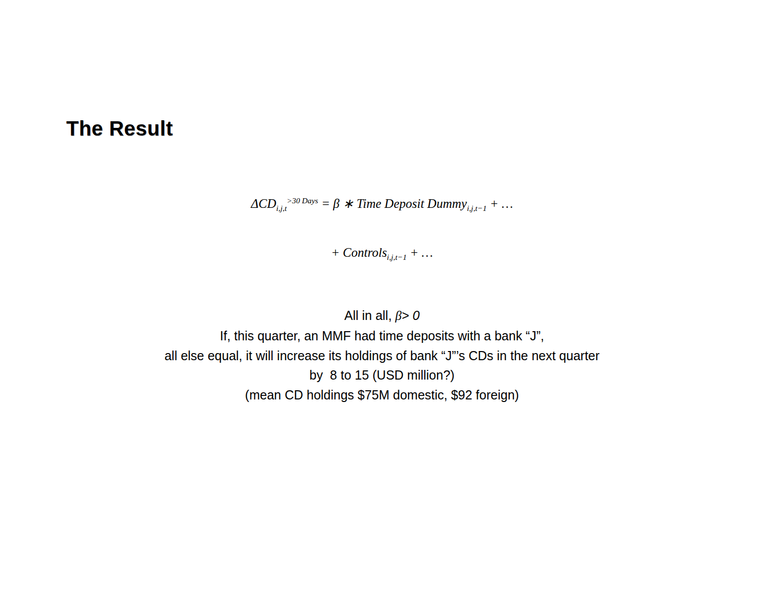The Result
ΔCD i,j,t>30 Days = β ∗ Time Deposit Dummyi,j,t−1 + …
+ Controlsi,j,t−1 + …
All in all, β> 0
If, this quarter, an MMF had time deposits with a bank “J”,
all else equal, it will increase its holdings of bank “J”’s CDs in the next quarter
by 8 to 15 (USD million?)
(mean CD holdings $75M domestic, $92 foreign)